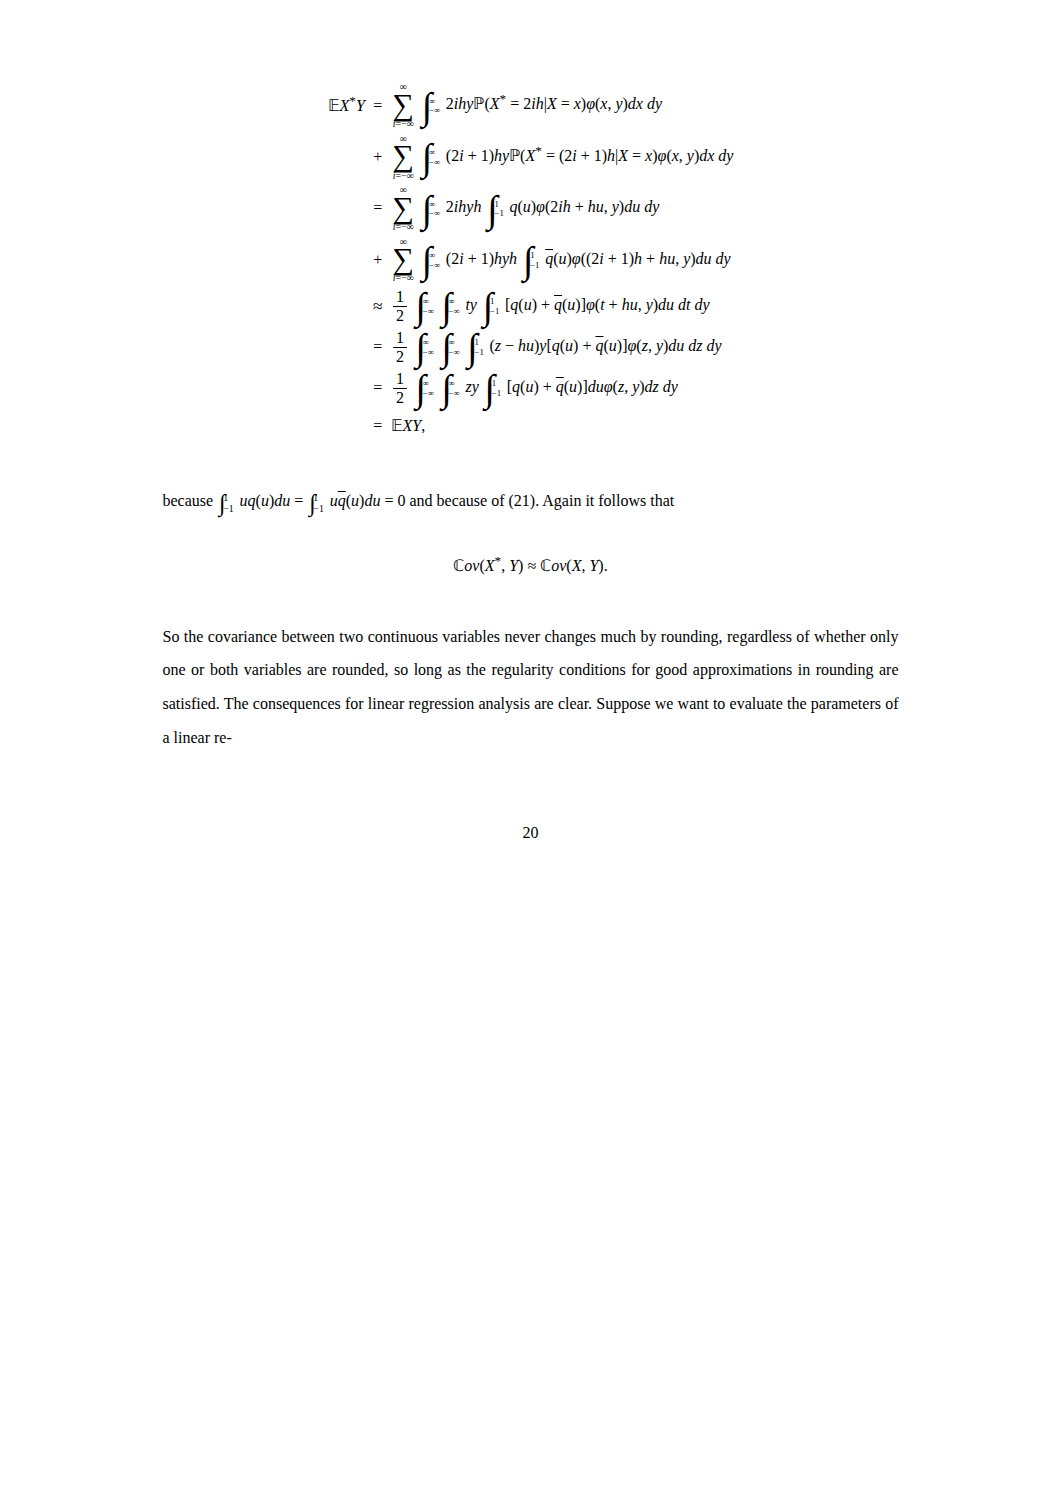| 𝔼 X * Y | = | ∞ ∑ i =−∞ ∫ ∞ −∞ 2 ihy ℙ( X * = 2 ih / X = x ) φ ( x , y ) dx dy |
| | + | ∞ ∑ i =−∞ ∫ ∞ −∞ (2 i + 1) hy ℙ( X * = (2 i + 1) h / X = x ) φ ( x , y ) dx dy |
| | = | ∞ ∑ i =−∞ ∫ ∞ −∞ 2 ihyh ∫ 1 −1 q ( u ) φ (2 ih + hu , y ) du dy |
| | + | ∞ ∑ i =−∞ ∫ ∞ −∞ (2 i + 1) hyh ∫ 1 −1 q ( u ) φ ((2 i + 1) h + hu , y ) du dy |
| | ≈ | 1 2 ∫ ∞ −∞ ∫ ∞ −∞ ty ∫ 1 −1 [ q ( u ) + q ( u )] φ ( t + hu , y ) du dt dy |
| | = | 1 2 ∫ ∞ −∞ ∫ ∞ −∞ ∫ 1 −1 ( z − hu ) y [ q ( u ) + q ( u )] φ ( z , y ) du dz dy |
| | = | 1 2 ∫ ∞ −∞ ∫ ∞ −∞ zy ∫ 1 −1 [ q ( u ) + q ( u )] duφ ( z , y ) dz dy |
| | = | 𝔼 XY , |
because ∫1−1 uq(u)du = ∫1−1 uq(u)du = 0 and because of (21). Again it follows that
ℂov(X*, Y) ≈ ℂov(X, Y).
So the covariance between two continuous variables never changes much by rounding, regardless of whether only one or both variables are rounded, so long as the regularity conditions for good approximations in rounding are satisfied. The consequences for linear regression analysis are clear. Suppose we want to evaluate the parameters of a linear re-
20